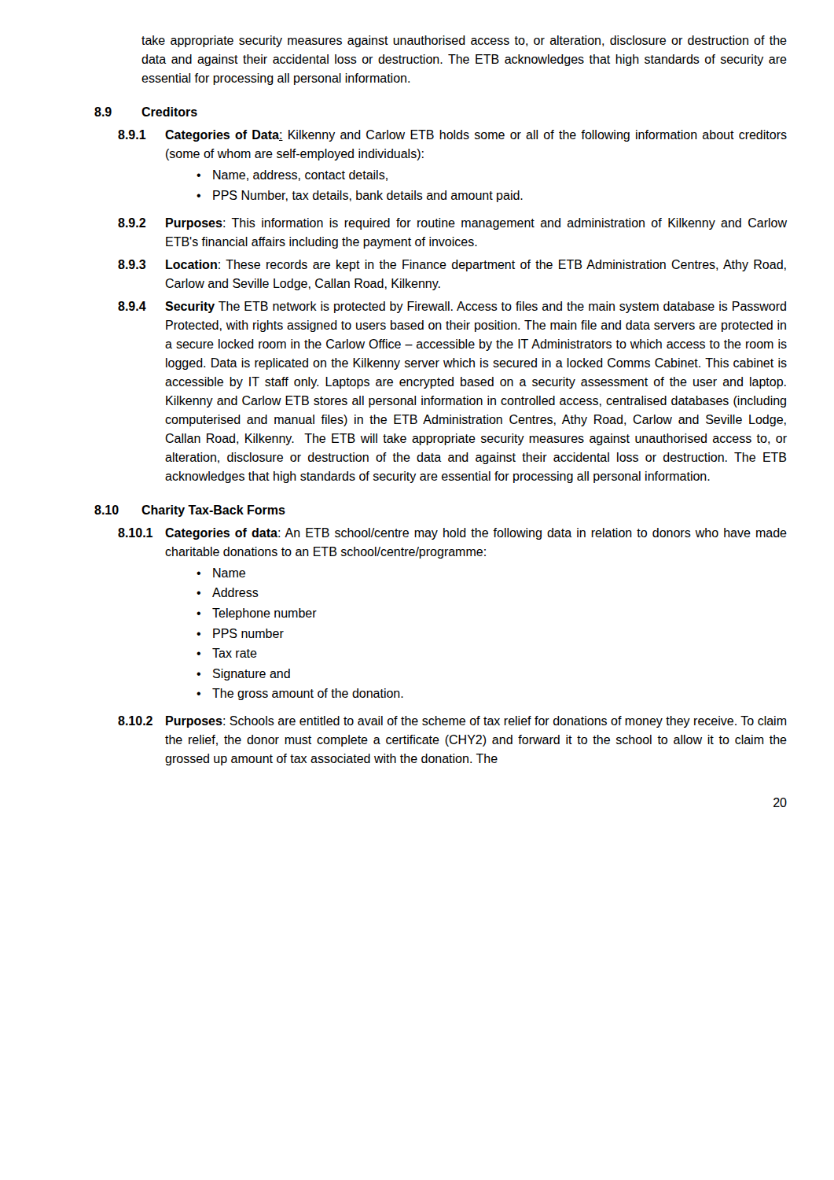take appropriate security measures against unauthorised access to, or alteration, disclosure or destruction of the data and against their accidental loss or destruction. The ETB acknowledges that high standards of security are essential for processing all personal information.
8.9 Creditors
8.9.1 Categories of Data: Kilkenny and Carlow ETB holds some or all of the following information about creditors (some of whom are self-employed individuals):
Name, address, contact details,
PPS Number, tax details, bank details and amount paid.
8.9.2 Purposes: This information is required for routine management and administration of Kilkenny and Carlow ETB's financial affairs including the payment of invoices.
8.9.3 Location: These records are kept in the Finance department of the ETB Administration Centres, Athy Road, Carlow and Seville Lodge, Callan Road, Kilkenny.
8.9.4 Security The ETB network is protected by Firewall. Access to files and the main system database is Password Protected, with rights assigned to users based on their position. The main file and data servers are protected in a secure locked room in the Carlow Office – accessible by the IT Administrators to which access to the room is logged. Data is replicated on the Kilkenny server which is secured in a locked Comms Cabinet. This cabinet is accessible by IT staff only. Laptops are encrypted based on a security assessment of the user and laptop. Kilkenny and Carlow ETB stores all personal information in controlled access, centralised databases (including computerised and manual files) in the ETB Administration Centres, Athy Road, Carlow and Seville Lodge, Callan Road, Kilkenny. The ETB will take appropriate security measures against unauthorised access to, or alteration, disclosure or destruction of the data and against their accidental loss or destruction. The ETB acknowledges that high standards of security are essential for processing all personal information.
8.10 Charity Tax-Back Forms
8.10.1 Categories of data: An ETB school/centre may hold the following data in relation to donors who have made charitable donations to an ETB school/centre/programme:
Name
Address
Telephone number
PPS number
Tax rate
Signature and
The gross amount of the donation.
8.10.2 Purposes: Schools are entitled to avail of the scheme of tax relief for donations of money they receive. To claim the relief, the donor must complete a certificate (CHY2) and forward it to the school to allow it to claim the grossed up amount of tax associated with the donation. The
20